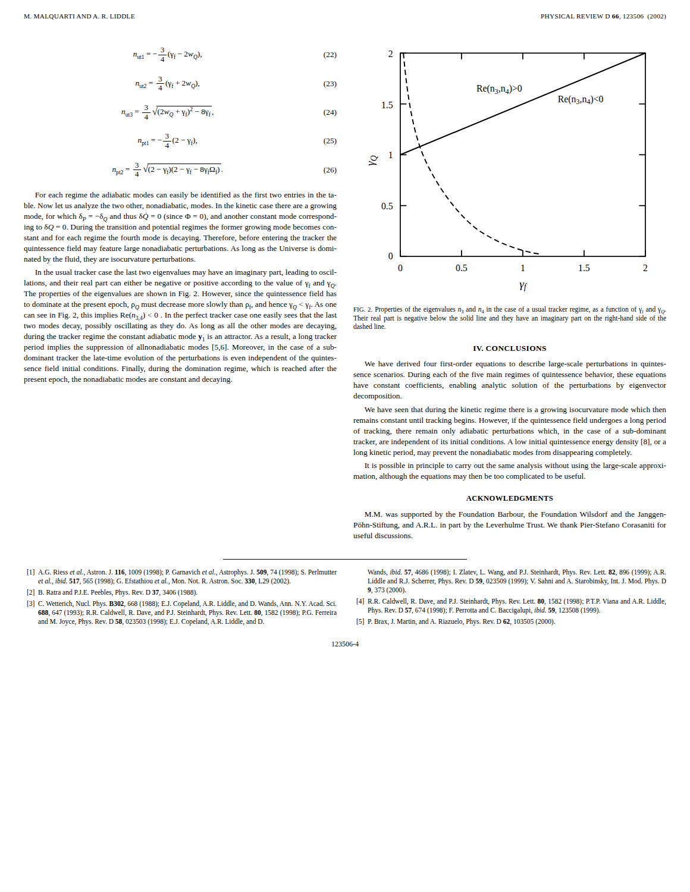M. Malquarti and A. R. Liddle
Physical Review D 66, 123506 (2002)
nut1 = −34(γf − 2wQ),
(22)
nut2 = 34(γf + 2wQ),
(23)
nut3 = 34(2wQ + γf)2 − 8γf,
(24)
npt1 = −34(2 − γf),
(25)
npt2 = 34(2 − γf)(2 − γf − 8γfΩf).
(26)
For each regime the adiabatic modes can easily be identified as the first two entries in the table. Now let us analyze the two other, nonadiabatic, modes. In the kinetic case there are a growing mode, for which δP = −δQ and thus δQ̇ = 0 (since Φ = 0), and another constant mode corresponding to δQ = 0. During the transition and potential regimes the former growing mode becomes constant and for each regime the fourth mode is decaying. Therefore, before entering the tracker the quintessence field may feature large nonadiabatic perturbations. As long as the Universe is dominated by the fluid, they are isocurvature perturbations.
In the usual tracker case the last two eigenvalues may have an imaginary part, leading to oscillations, and their real part can either be negative or positive according to the value of γf and γQ. The properties of the eigenvalues are shown in Fig. 2. However, since the quintessence field has to dominate at the present epoch, ρQ must decrease more slowly than ρf, and hence γQ < γf. As one can see in Fig. 2, this implies Re(n3,4) < 0 . In the perfect tracker case one easily sees that the last two modes decay, possibly oscillating as they do. As long as all the other modes are decaying, during the tracker regime the constant adiabatic mode y1 is an attractor. As a result, a long tracker period implies the suppression of allnonadiabatic modes [5,6]. Moreover, in the case of a sub-dominant tracker the late-time evolution of the perturbations is even independent of the quintessence field initial conditions. Finally, during the domination regime, which is reached after the present epoch, the nonadiabatic modes are constant and decaying.
2 1.5 1 0.5 0 0 0.5 1 1.5 2 γf γQ Re(n3,n4)>0 Re(n3,n4)<0
Fig. 2. Properties of the eigenvalues n3 and n4 in the case of a usual tracker regime, as a function of γf and γQ. Their real part is negative below the solid line and they have an imaginary part on the right-hand side of the dashed line.
IV. Conclusions
We have derived four first-order equations to describe large-scale perturbations in quintessence scenarios. During each of the five main regimes of quintessence behavior, these equations have constant coefficients, enabling analytic solution of the perturbations by eigenvector decomposition.
We have seen that during the kinetic regime there is a growing isocurvature mode which then remains constant until tracking begins. However, if the quintessence field undergoes a long period of tracking, there remain only adiabatic perturbations which, in the case of a sub-dominant tracker, are independent of its initial conditions. A low initial quintessence energy density [8], or a long kinetic period, may prevent the nonadiabatic modes from disappearing completely.
It is possible in principle to carry out the same analysis without using the large-scale approximation, although the equations may then be too complicated to be useful.
Acknowledgments
M.M. was supported by the Foundation Barbour, the Foundation Wilsdorf and the Janggen-Pöhn-Stiftung, and A.R.L. in part by the Leverhulme Trust. We thank Pier-Stefano Corasaniti for useful discussions.
[1]
A.G. Riess et al., Astron. J. 116, 1009 (1998); P. Garnavich et al., Astrophys. J. 509, 74 (1998); S. Perlmutter et al., ibid. 517, 565 (1998); G. Efstathiou et al., Mon. Not. R. Astron. Soc. 330, L29 (2002).
[2]
B. Ratra and P.J.E. Peebles, Phys. Rev. D 37, 3406 (1988).
[3]
C. Wetterich, Nucl. Phys. B302, 668 (1988); E.J. Copeland, A.R. Liddle, and D. Wands, Ann. N.Y. Acad. Sci. 688, 647 (1993); R.R. Caldwell, R. Dave, and P.J. Steinhardt, Phys. Rev. Lett. 80, 1582 (1998); P.G. Ferreira and M. Joyce, Phys. Rev. D 58, 023503 (1998); E.J. Copeland, A.R. Liddle, and D.
Wands, ibid. 57, 4686 (1998); I. Zlatev, L. Wang, and P.J. Steinhardt, Phys. Rev. Lett. 82, 896 (1999); A.R. Liddle and R.J. Scherrer, Phys. Rev. D 59, 023509 (1999); V. Sahni and A. Starobinsky, Int. J. Mod. Phys. D 9, 373 (2000).
[4]
R.R. Caldwell, R. Dave, and P.J. Steinhardt, Phys. Rev. Lett. 80, 1582 (1998); P.T.P. Viana and A.R. Liddle, Phys. Rev. D 57, 674 (1998); F. Perrotta and C. Baccigalupi, ibid. 59, 123508 (1999).
[5]
P. Brax, J. Martin, and A. Riazuelo, Phys. Rev. D 62, 103505 (2000).
123506-4